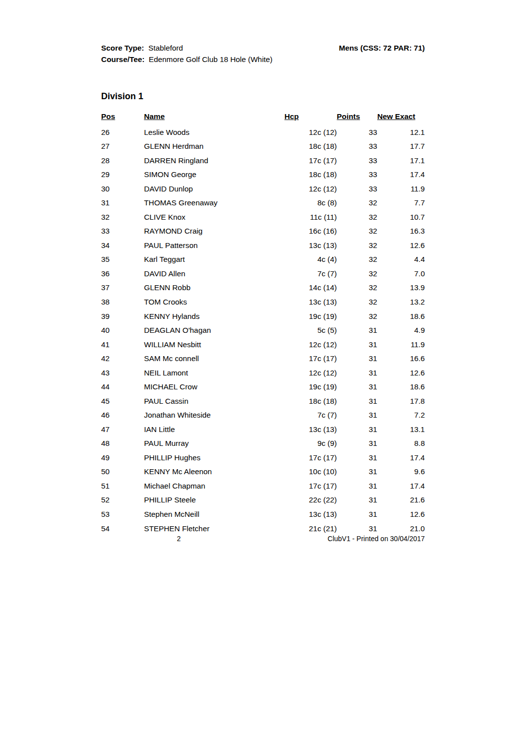Score Type: Stableford
Course/Tee: Edenmore Golf Club 18 Hole (White)
Mens (CSS: 72 PAR: 71)
Division 1
| Pos | Name | Hcp | Points | New Exact |
| --- | --- | --- | --- | --- |
| 26 | Leslie Woods | 12c (12) | 33 | 12.1 |
| 27 | GLENN Herdman | 18c (18) | 33 | 17.7 |
| 28 | DARREN Ringland | 17c (17) | 33 | 17.1 |
| 29 | SIMON George | 18c (18) | 33 | 17.4 |
| 30 | DAVID Dunlop | 12c (12) | 33 | 11.9 |
| 31 | THOMAS Greenaway | 8c (8) | 32 | 7.7 |
| 32 | CLIVE Knox | 11c (11) | 32 | 10.7 |
| 33 | RAYMOND Craig | 16c (16) | 32 | 16.3 |
| 34 | PAUL Patterson | 13c (13) | 32 | 12.6 |
| 35 | Karl Teggart | 4c (4) | 32 | 4.4 |
| 36 | DAVID Allen | 7c (7) | 32 | 7.0 |
| 37 | GLENN Robb | 14c (14) | 32 | 13.9 |
| 38 | TOM Crooks | 13c (13) | 32 | 13.2 |
| 39 | KENNY Hylands | 19c (19) | 32 | 18.6 |
| 40 | DEAGLAN O'hagan | 5c (5) | 31 | 4.9 |
| 41 | WILLIAM Nesbitt | 12c (12) | 31 | 11.9 |
| 42 | SAM Mc connell | 17c (17) | 31 | 16.6 |
| 43 | NEIL Lamont | 12c (12) | 31 | 12.6 |
| 44 | MICHAEL Crow | 19c (19) | 31 | 18.6 |
| 45 | PAUL Cassin | 18c (18) | 31 | 17.8 |
| 46 | Jonathan Whiteside | 7c (7) | 31 | 7.2 |
| 47 | IAN Little | 13c (13) | 31 | 13.1 |
| 48 | PAUL Murray | 9c (9) | 31 | 8.8 |
| 49 | PHILLIP Hughes | 17c (17) | 31 | 17.4 |
| 50 | KENNY Mc Aleenon | 10c (10) | 31 | 9.6 |
| 51 | Michael Chapman | 17c (17) | 31 | 17.4 |
| 52 | PHILLIP Steele | 22c (22) | 31 | 21.6 |
| 53 | Stephen McNeill | 13c (13) | 31 | 12.6 |
| 54 | STEPHEN Fletcher | 21c (21) | 31 | 21.0 |
2 ClubV1 - Printed on 30/04/2017